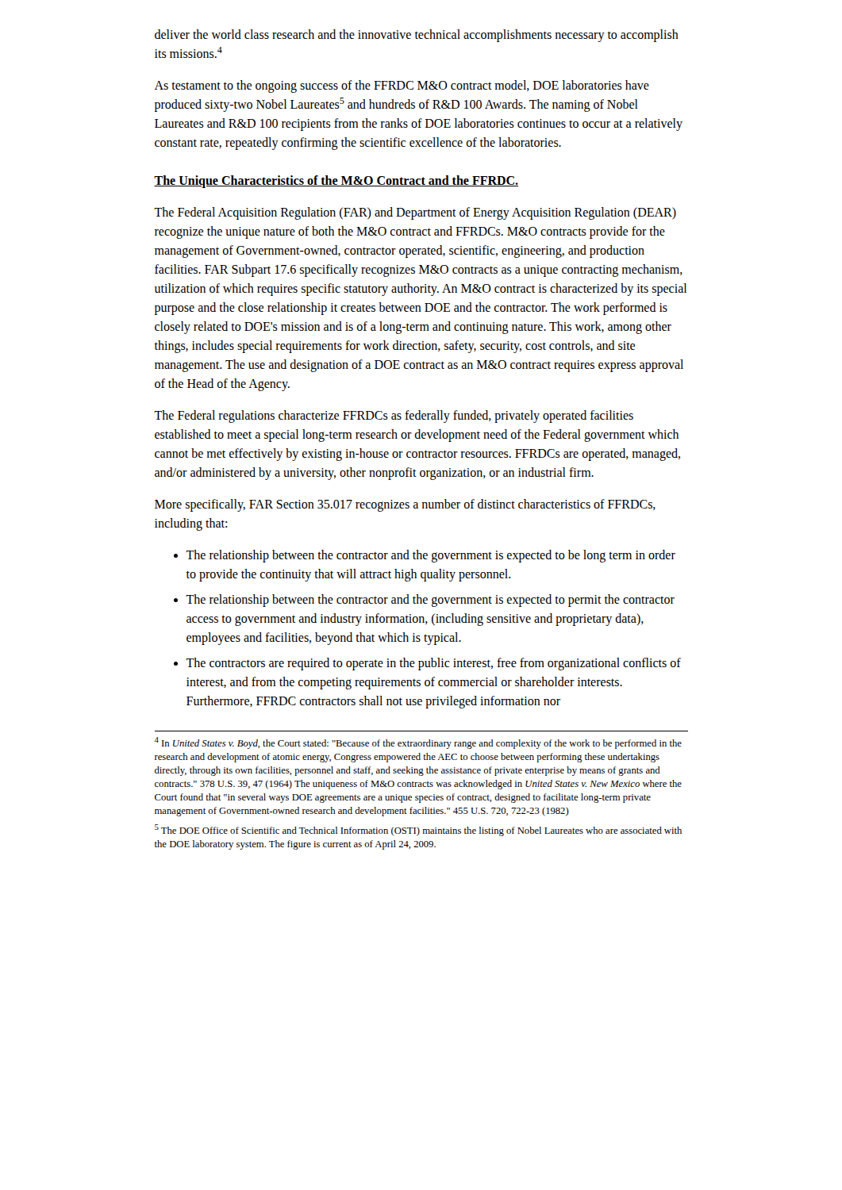deliver the world class research and the innovative technical accomplishments necessary to accomplish its missions.4
As testament to the ongoing success of the FFRDC M&O contract model, DOE laboratories have produced sixty-two Nobel Laureates5 and hundreds of R&D 100 Awards. The naming of Nobel Laureates and R&D 100 recipients from the ranks of DOE laboratories continues to occur at a relatively constant rate, repeatedly confirming the scientific excellence of the laboratories.
The Unique Characteristics of the M&O Contract and the FFRDC.
The Federal Acquisition Regulation (FAR) and Department of Energy Acquisition Regulation (DEAR) recognize the unique nature of both the M&O contract and FFRDCs. M&O contracts provide for the management of Government-owned, contractor operated, scientific, engineering, and production facilities. FAR Subpart 17.6 specifically recognizes M&O contracts as a unique contracting mechanism, utilization of which requires specific statutory authority. An M&O contract is characterized by its special purpose and the close relationship it creates between DOE and the contractor. The work performed is closely related to DOE's mission and is of a long-term and continuing nature. This work, among other things, includes special requirements for work direction, safety, security, cost controls, and site management. The use and designation of a DOE contract as an M&O contract requires express approval of the Head of the Agency.
The Federal regulations characterize FFRDCs as federally funded, privately operated facilities established to meet a special long-term research or development need of the Federal government which cannot be met effectively by existing in-house or contractor resources. FFRDCs are operated, managed, and/or administered by a university, other nonprofit organization, or an industrial firm.
More specifically, FAR Section 35.017 recognizes a number of distinct characteristics of FFRDCs, including that:
The relationship between the contractor and the government is expected to be long term in order to provide the continuity that will attract high quality personnel.
The relationship between the contractor and the government is expected to permit the contractor access to government and industry information, (including sensitive and proprietary data), employees and facilities, beyond that which is typical.
The contractors are required to operate in the public interest, free from organizational conflicts of interest, and from the competing requirements of commercial or shareholder interests. Furthermore, FFRDC contractors shall not use privileged information nor
4 In United States v. Boyd, the Court stated: "Because of the extraordinary range and complexity of the work to be performed in the research and development of atomic energy, Congress empowered the AEC to choose between performing these undertakings directly, through its own facilities, personnel and staff, and seeking the assistance of private enterprise by means of grants and contracts." 378 U.S. 39, 47 (1964) The uniqueness of M&O contracts was acknowledged in United States v. New Mexico where the Court found that "in several ways DOE agreements are a unique species of contract, designed to facilitate long-term private management of Government-owned research and development facilities." 455 U.S. 720, 722-23 (1982)
5 The DOE Office of Scientific and Technical Information (OSTI) maintains the listing of Nobel Laureates who are associated with the DOE laboratory system. The figure is current as of April 24, 2009.